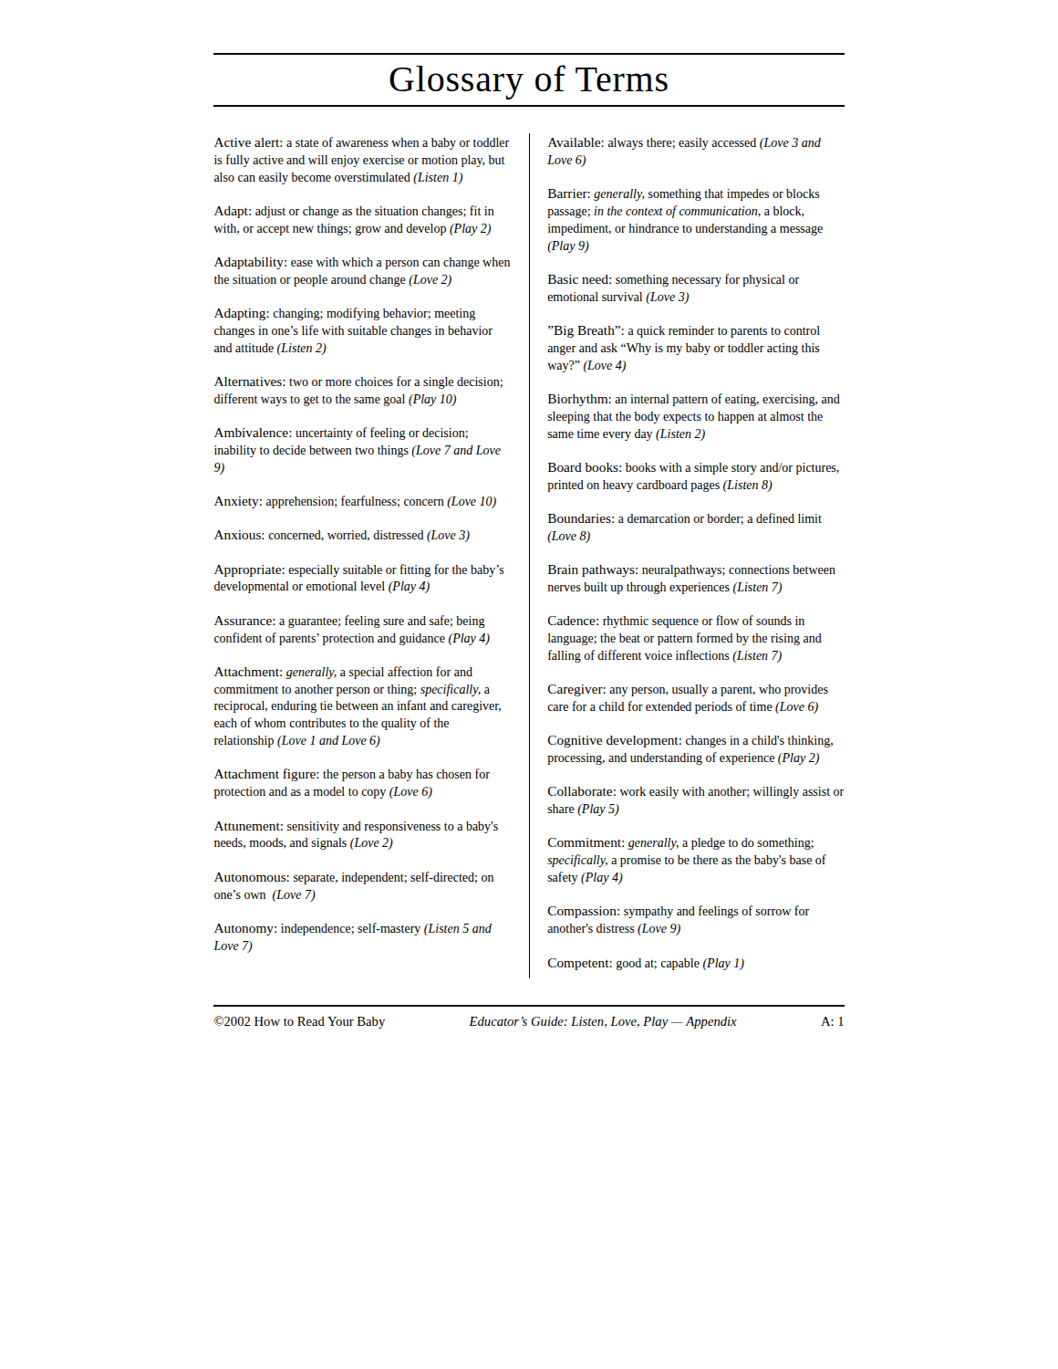Glossary of Terms
Active alert a state of awareness when a baby or toddler is fully active and will enjoy exercise or motion play, but also can easily become overstimulated (Listen 1)
Adapt adjust or change as the situation changes; fit in with, or accept new things; grow and develop (Play 2)
Adaptability ease with which a person can change when the situation or people around change (Love 2)
Adapting changing; modifying behavior; meeting changes in one’s life with suitable changes in behavior and attitude (Listen 2)
Alternatives two or more choices for a single decision; different ways to get to the same goal (Play 10)
Ambivalence uncertainty of feeling or decision; inability to decide between two things (Love 7 and Love 9)
Anxiety apprehension; fearfulness; concern (Love 10)
Anxious concerned, worried, distressed (Love 3)
Appropriate especially suitable or fitting for the baby’s developmental or emotional level (Play 4)
Assurance a guarantee; feeling sure and safe; being confident of parents’ protection and guidance (Play 4)
Attachment generally, a special affection for and commitment to another person or thing; specifically, a reciprocal, enduring tie between an infant and caregiver, each of whom contributes to the quality of the relationship (Love 1 and Love 6)
Attachment figure the person a baby has chosen for protection and as a model to copy (Love 6)
Attunement sensitivity and responsiveness to a baby's needs, moods, and signals (Love 2)
Autonomous separate, independent; self-directed; on one’s own (Love 7)
Autonomy independence; self-mastery (Listen 5 and Love 7)
Available always there; easily accessed (Love 3 and Love 6)
Barrier generally, something that impedes or blocks passage; in the context of communication, a block, impediment, or hindrance to understanding a message (Play 9)
Basic need something necessary for physical or emotional survival (Love 3)
”Big Breath” a quick reminder to parents to control anger and ask “Why is my baby or toddler acting this way?” (Love 4)
Biorhythm an internal pattern of eating, exercising, and sleeping that the body expects to happen at almost the same time every day (Listen 2)
Board books books with a simple story and/or pictures, printed on heavy cardboard pages (Listen 8)
Boundaries a demarcation or border; a defined limit (Love 8)
Brain pathways neuralpathways; connections between nerves built up through experiences (Listen 7)
Cadence rhythmic sequence or flow of sounds in language; the beat or pattern formed by the rising and falling of different voice inflections (Listen 7)
Caregiver any person, usually a parent, who provides care for a child for extended periods of time (Love 6)
Cognitive development changes in a child's thinking, processing, and understanding of experience (Play 2)
Collaborate work easily with another; willingly assist or share (Play 5)
Commitment generally, a pledge to do something; specifically, a promise to be there as the baby's base of safety (Play 4)
Compassion sympathy and feelings of sorrow for another's distress (Love 9)
Competent good at; capable (Play 1)
©2002 How to Read Your Baby Educator’s Guide: Listen, Love, Play — Appendix A: 1